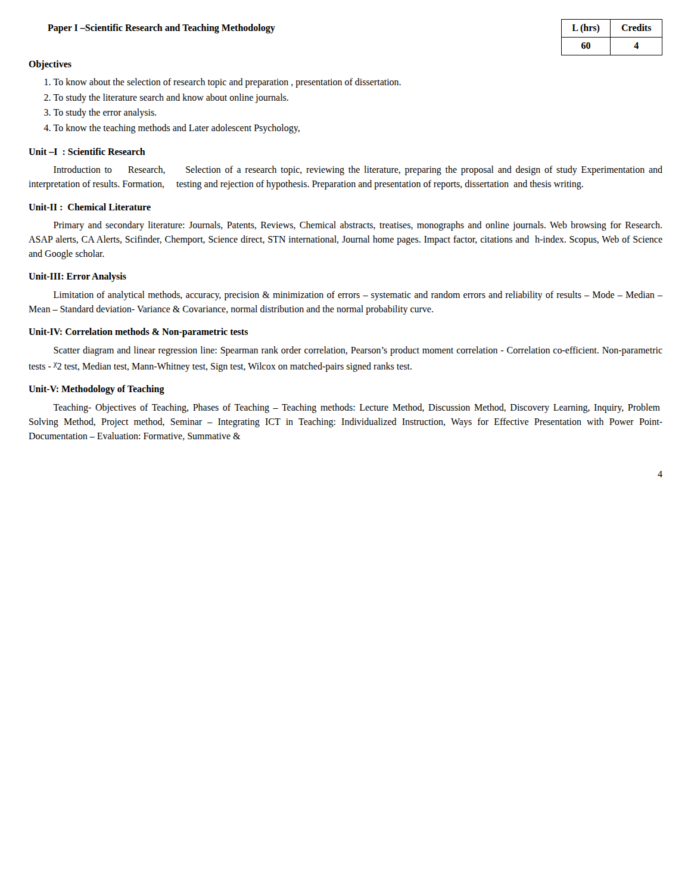Paper I –Scientific Research and Teaching Methodology
| L (hrs) | Credits |
| --- | --- |
| 60 | 4 |
Objectives
To know about the selection of research topic and preparation , presentation of dissertation.
To study the literature search and know about online journals.
To study the error analysis.
To know the teaching methods and Later adolescent Psychology,
Unit –I : Scientific Research
Introduction to Research, Selection of a research topic, reviewing the literature, preparing the proposal and design of study Experimentation and interpretation of results. Formation, testing and rejection of hypothesis. Preparation and presentation of reports, dissertation and thesis writing.
Unit-II : Chemical Literature
Primary and secondary literature: Journals, Patents, Reviews, Chemical abstracts, treatises, monographs and online journals. Web browsing for Research. ASAP alerts, CA Alerts, Scifinder, Chemport, Science direct, STN international, Journal home pages. Impact factor, citations and h-index. Scopus, Web of Science and Google scholar.
Unit-III: Error Analysis
Limitation of analytical methods, accuracy, precision & minimization of errors – systematic and random errors and reliability of results – Mode – Median – Mean – Standard deviation- Variance & Covariance, normal distribution and the normal probability curve.
Unit-IV: Correlation methods & Non-parametric tests
Scatter diagram and linear regression line: Spearman rank order correlation, Pearson’s product moment correlation - Correlation co-efficient. Non-parametric tests - χ2 test, Median test, Mann-Whitney test, Sign test, Wilcox on matched-pairs signed ranks test.
Unit-V: Methodology of Teaching
Teaching- Objectives of Teaching, Phases of Teaching – Teaching methods: Lecture Method, Discussion Method, Discovery Learning, Inquiry, Problem Solving Method, Project method, Seminar – Integrating ICT in Teaching: Individualized Instruction, Ways for Effective Presentation with Power Point- Documentation – Evaluation: Formative, Summative &
4